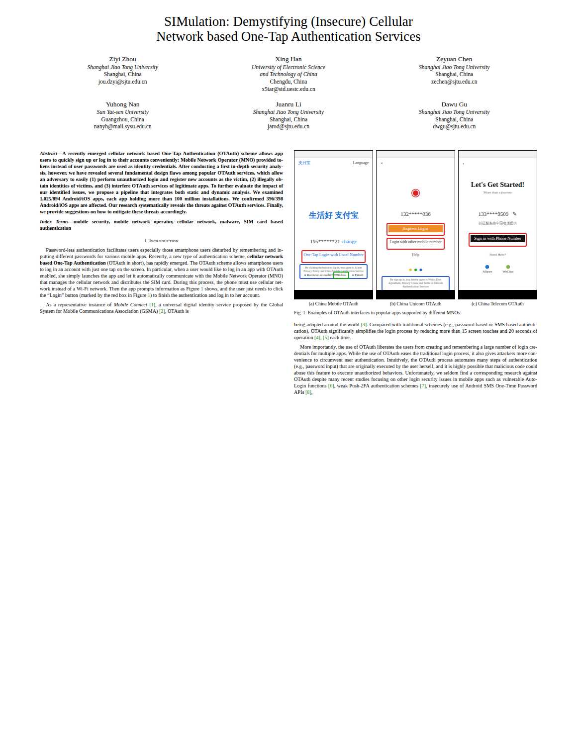SIMulation: Demystifying (Insecure) Cellular
Network based One-Tap Authentication Services
Ziyi Zhou
Shanghai Jiao Tong University
Shanghai, China
jou.dzyi@sjtu.edu.cn
Xing Han
University of Electronic Science
and Technology of China
Chengdu, China
x5tar@std.uestc.edu.cn
Zeyuan Chen
Shanghai Jiao Tong University
Shanghai, China
zechen@sjtu.edu.cn
Yuhong Nan
Sun Yat-sen University
Guangzhou, China
nanyh@mail.sysu.edu.cn
Juanru Li
Shanghai Jiao Tong University
Shanghai, China
jarod@sjtu.edu.cn
Dawu Gu
Shanghai Jiao Tong University
Shanghai, China
dwgu@sjtu.edu.cn
Abstract—A recently emerged cellular network based One-Tap Authentication (OTAuth) scheme allows app users to quickly sign up or log in to their accounts conveniently: Mobile Network Operator (MNO) provided tokens instead of user passwords are used as identity credentials. After conducting a first in-depth security analysis, however, we have revealed several fundamental design flaws among popular OTAuth services, which allow an adversary to easily (1) perform unauthorized login and register new accounts as the victim, (2) illegally obtain identities of victims, and (3) interfere OTAuth services of legitimate apps. To further evaluate the impact of our identified issues, we propose a pipeline that integrates both static and dynamic analysis. We examined 1,025/894 Android/iOS apps, each app holding more than 100 million installations. We confirmed 396/398 Android/iOS apps are affected. Our research systematically reveals the threats against OTAuth services. Finally, we provide suggestions on how to mitigate these threats accordingly.
Index Terms—mobile security, mobile network operator, cellular network, malware, SIM card based authentication
I. Introduction
Password-less authentication facilitates users especially those smartphone users disturbed by remembering and inputting different passwords for various mobile apps. Recently, a new type of authentication scheme, cellular network based One-Tap Authentication (OTAuth in short), has rapidly emerged. The OTAuth scheme allows smartphone users to log in an account with just one tap on the screen. In particular, when a user would like to log in an app with OTAuth enabled, she simply launches the app and let it automatically communicate with the Mobile Network Operator (MNO) that manages the cellular network and distributes the SIM card. During this process, the phone must use cellular network instead of a Wi-Fi network. Then the app prompts information as Figure 1 shows, and the user just needs to click the “Login” button (marked by the red box in Figure 1) to finish the authentication and log in to her account.
As a representative instance of Mobile Connect [1], a universal digital identity service proposed by the Global System for Mobile Communications Association (GSMA) [2], OTAuth is
支付宝
Language
生活好 支付宝
195******21 change
One-Tap Login with Local Number
By clicking the button to log in, you agree to Alipay Privacy Policy and China Mobile Certification Service Agreement
● Retrieve account Taobao ● Email
(a) China Mobile OTAuth
×
◉
132*****036
Express Login
Login with other mobile number
Help
● ● ●
By sign up in, you hereby agree to Weibo User Agreement, Privacy Clause and Terms of Unicom Authentication Services
(b) China Unicom OTAuth
‹
Let's Get Started!
More than a journey
133****9509 ✎
以证服务由中国电信提供
Sign in with Phone Number
Need Help?
🔵
Alipay 🟢
WeChat
(c) China Telecom OTAuth
Fig. 1: Examples of OTAuth interfaces in popular apps supported by different MNOs.
being adopted around the world [3]. Compared with traditional schemes (e.g., password based or SMS based authentication), OTAuth significantly simplifies the login process by reducing more than 15 screen touches and 20 seconds of operation [4], [5] each time.
More importantly, the use of OTAuth liberates the users from creating and remembering a large number of login credentials for multiple apps. While the use of OTAuth eases the traditional login process, it also gives attackers more convenience to circumvent user authentication. Intuitively, the OTAuth process automates many steps of authentication (e.g., password input) that are originally executed by the user herself, and it is highly possible that malicious code could abuse this feature to execute unauthorized behaviors. Unfortunately, we seldom find a corresponding research against OTAuth despite many recent studies focusing on other login security issues in mobile apps such as vulnerable Auto-Login functions [6], weak Push-2FA authentication schemes [7], insecurely use of Android SMS One-Time Password APIs [8],